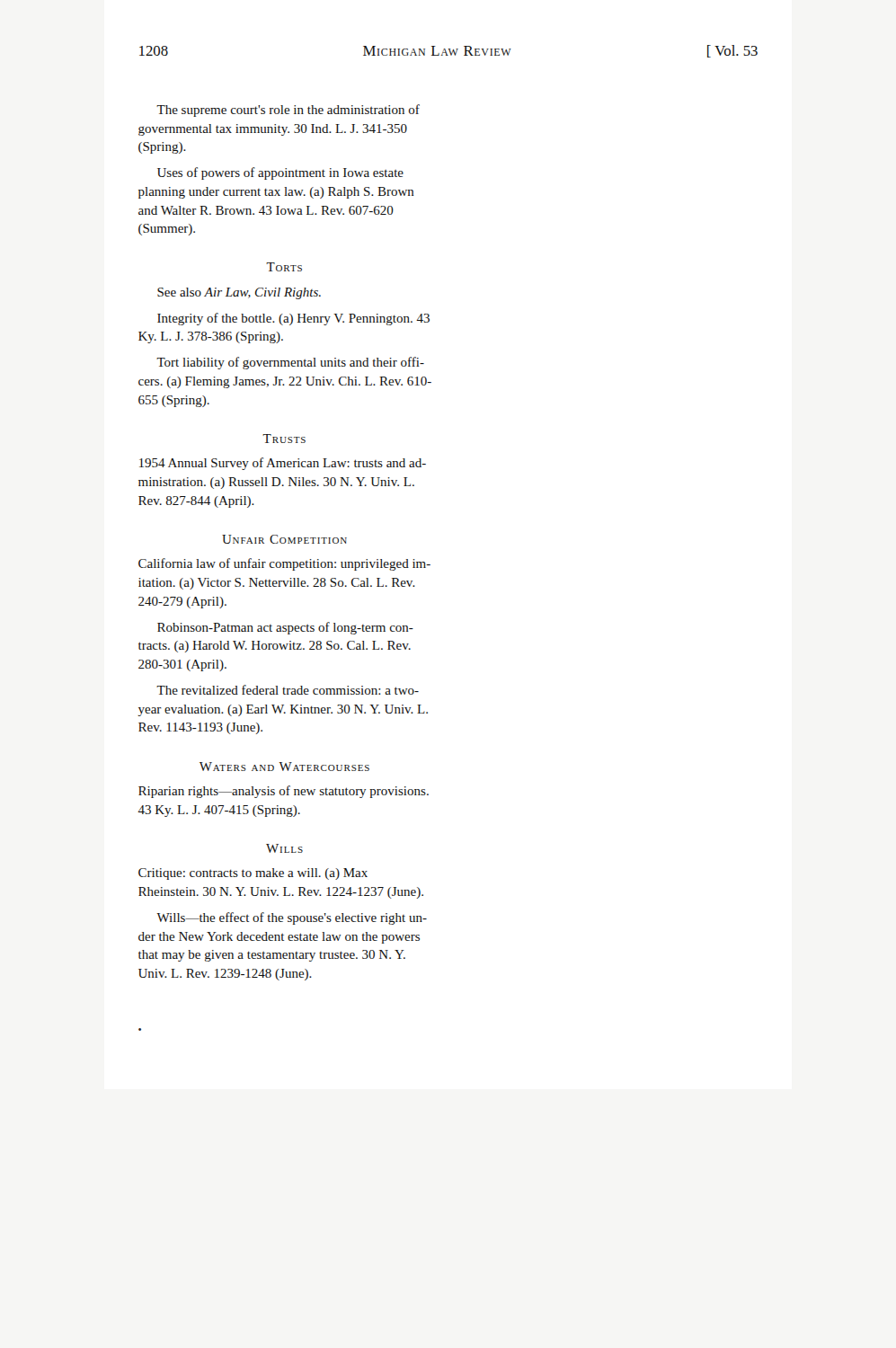1208 Michigan Law Review [ Vol. 53
The supreme court's role in the administration of governmental tax immunity. 30 Ind. L. J. 341-350 (Spring).
Uses of powers of appointment in Iowa estate planning under current tax law. (a) Ralph S. Brown and Walter R. Brown. 43 Iowa L. Rev. 607-620 (Summer).
Torts
See also Air Law, Civil Rights.
Integrity of the bottle. (a) Henry V. Pennington. 43 Ky. L. J. 378-386 (Spring).
Tort liability of governmental units and their officers. (a) Fleming James, Jr. 22 Univ. Chi. L. Rev. 610-655 (Spring).
Trusts
1954 Annual Survey of American Law: trusts and administration. (a) Russell D. Niles. 30 N. Y. Univ. L. Rev. 827-844 (April).
Unfair Competition
California law of unfair competition: unprivileged imitation. (a) Victor S. Netterville. 28 So. Cal. L. Rev. 240-279 (April).
Robinson-Patman act aspects of long-term contracts. (a) Harold W. Horowitz. 28 So. Cal. L. Rev. 280-301 (April).
The revitalized federal trade commission: a two-year evaluation. (a) Earl W. Kintner. 30 N. Y. Univ. L. Rev. 1143-1193 (June).
Waters and Watercourses
Riparian rights—analysis of new statutory provisions. 43 Ky. L. J. 407-415 (Spring).
Wills
Critique: contracts to make a will. (a) Max Rheinstein. 30 N. Y. Univ. L. Rev. 1224-1237 (June).
Wills—the effect of the spouse's elective right under the New York decedent estate law on the powers that may be given a testamentary trustee. 30 N. Y. Univ. L. Rev. 1239-1248 (June).
•